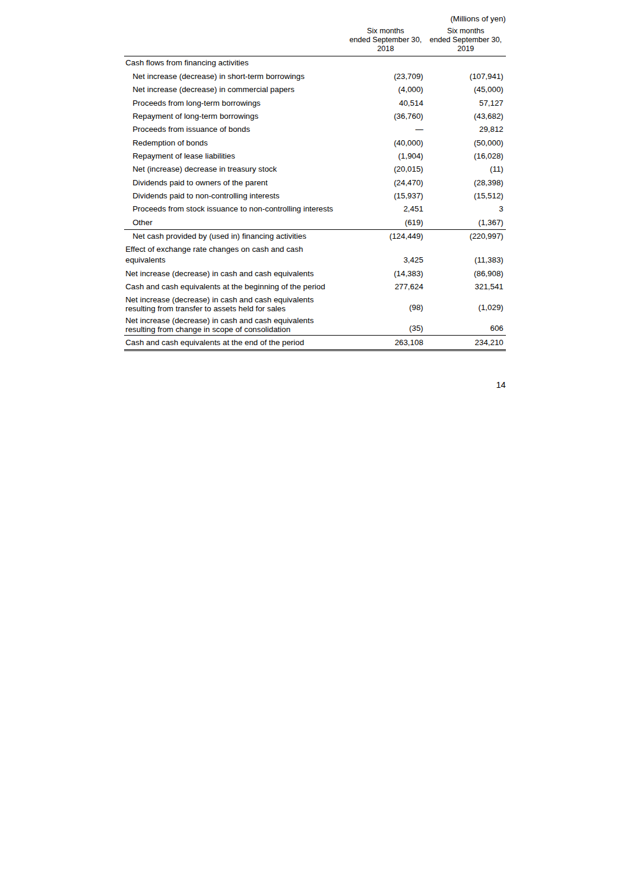(Millions of yen)
| | Six months ended September 30, 2018 | Six months ended September 30, 2019 |
| --- | --- | --- |
| Cash flows from financing activities | | |
| Net increase (decrease) in short-term borrowings | (23,709) | (107,941) |
| Net increase (decrease) in commercial papers | (4,000) | (45,000) |
| Proceeds from long-term borrowings | 40,514 | 57,127 |
| Repayment of long-term borrowings | (36,760) | (43,682) |
| Proceeds from issuance of bonds | — | 29,812 |
| Redemption of bonds | (40,000) | (50,000) |
| Repayment of lease liabilities | (1,904) | (16,028) |
| Net (increase) decrease in treasury stock | (20,015) | (11) |
| Dividends paid to owners of the parent | (24,470) | (28,398) |
| Dividends paid to non-controlling interests | (15,937) | (15,512) |
| Proceeds from stock issuance to non-controlling interests | 2,451 | 3 |
| Other | (619) | (1,367) |
| Net cash provided by (used in) financing activities | (124,449) | (220,997) |
| Effect of exchange rate changes on cash and cash equivalents | 3,425 | (11,383) |
| Net increase (decrease) in cash and cash equivalents | (14,383) | (86,908) |
| Cash and cash equivalents at the beginning of the period | 277,624 | 321,541 |
| Net increase (decrease) in cash and cash equivalents resulting from transfer to assets held for sales | (98) | (1,029) |
| Net increase (decrease) in cash and cash equivalents resulting from change in scope of consolidation | (35) | 606 |
| Cash and cash equivalents at the end of the period | 263,108 | 234,210 |
14